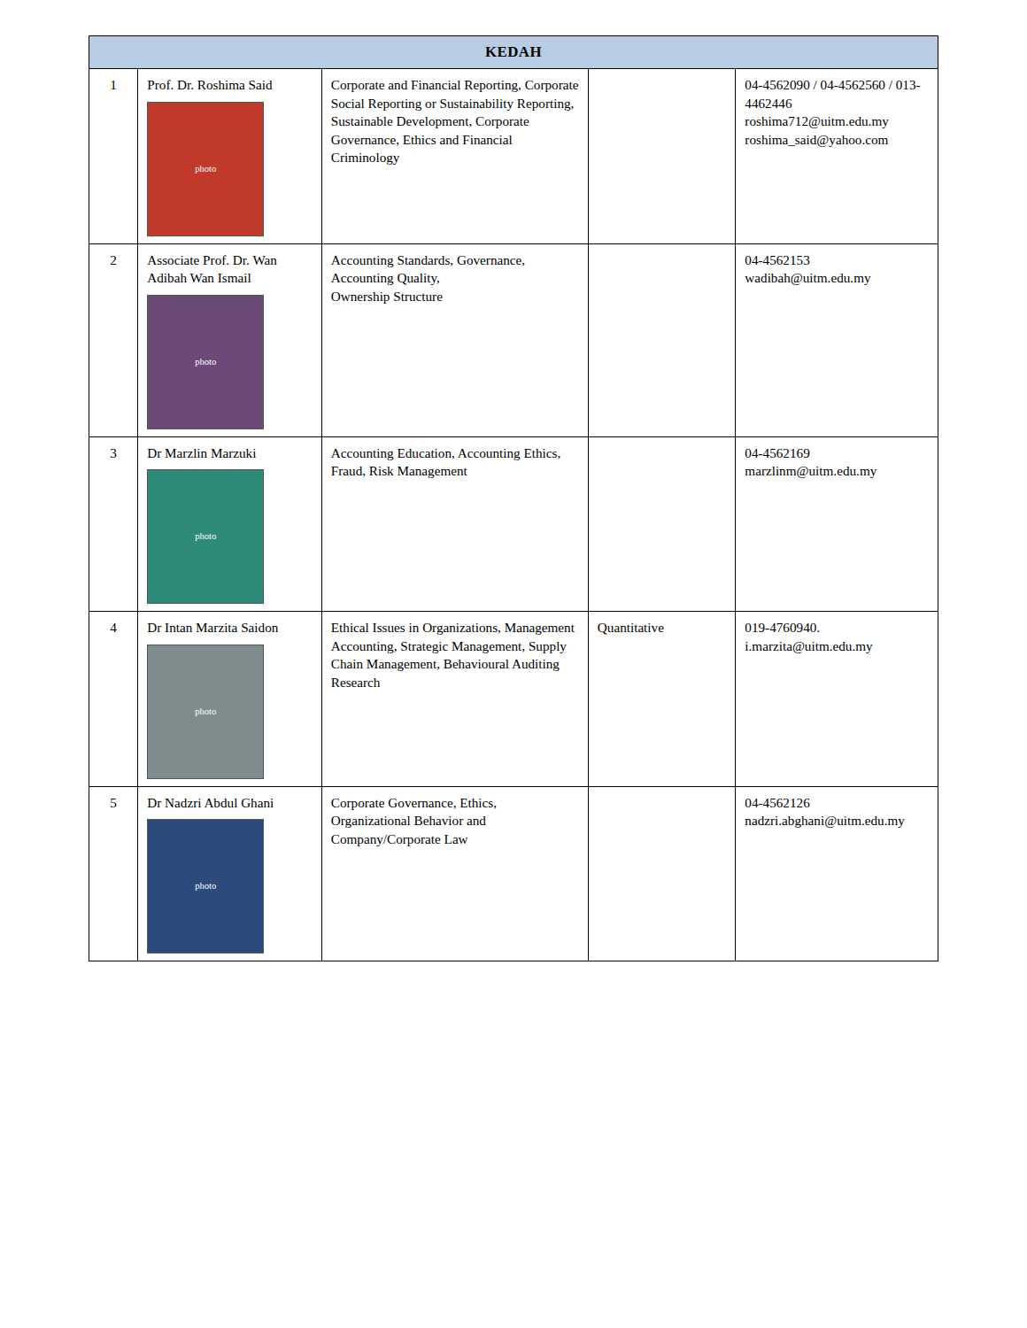KEDAH
| 1 | Prof. Dr. Roshima Said photo | Corporate and Financial Reporting, Corporate Social Reporting or Sustainability Reporting, Sustainable Development, Corporate Governance, Ethics and Financial Criminology | | 04-4562090 / 04-4562560 / 013-4462446 roshima712@uitm.edu.my roshima_said@yahoo.com |
| 2 | Associate Prof. Dr. Wan Adibah Wan Ismail photo | Accounting Standards, Governance, Accounting Quality, Ownership Structure | | 04-4562153 wadibah@uitm.edu.my |
| 3 | Dr Marzlin Marzuki photo | Accounting Education, Accounting Ethics, Fraud, Risk Management | | 04-4562169 marzlinm@uitm.edu.my |
| 4 | Dr Intan Marzita Saidon photo | Ethical Issues in Organizations, Management Accounting, Strategic Management, Supply Chain Management, Behavioural Auditing Research | Quantitative | 019-4760940. i.marzita@uitm.edu.my |
| 5 | Dr Nadzri Abdul Ghani photo | Corporate Governance, Ethics, Organizational Behavior and Company/Corporate Law | | 04-4562126 nadzri.abghani@uitm.edu.my |